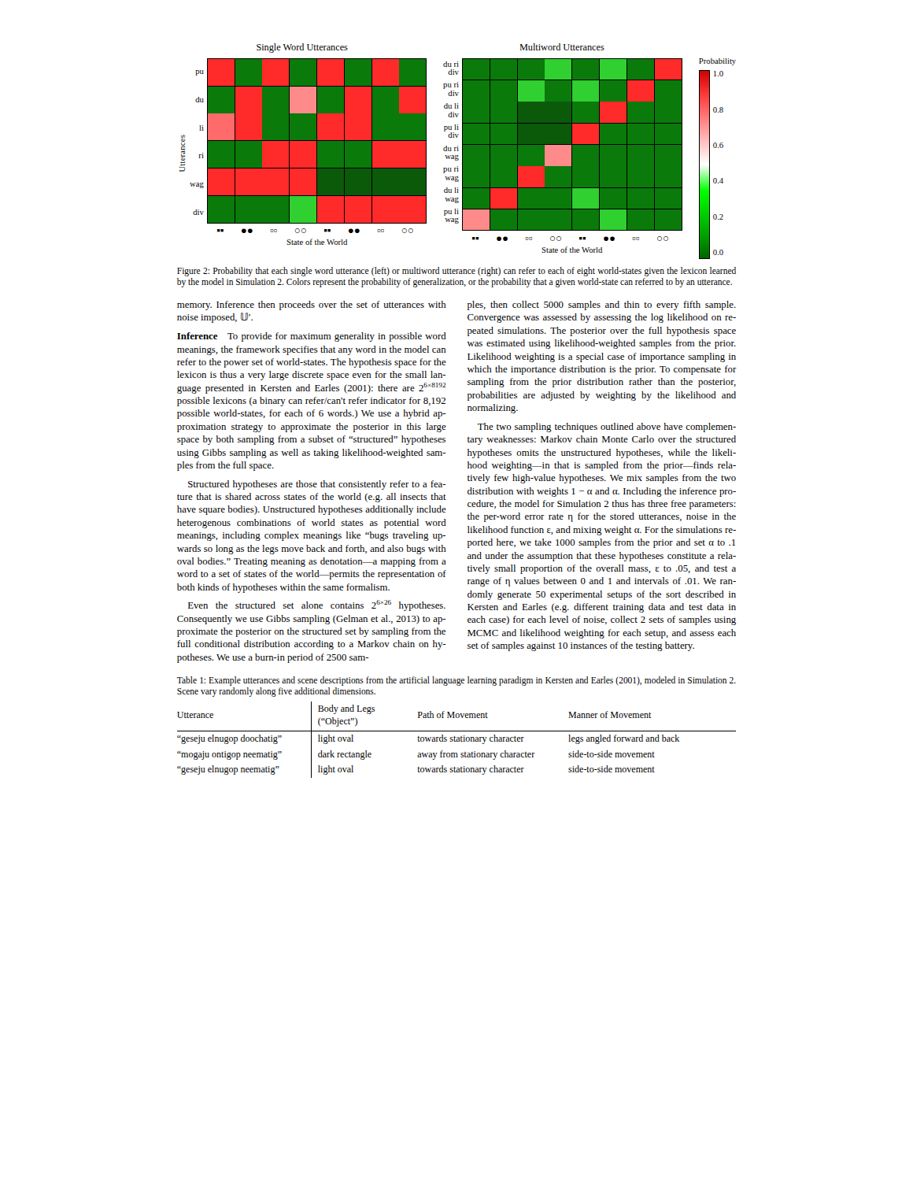Single Word Utterances
Utterances
pu du li ri wag div
▪▪●●▫▫○○▪▪●●▫▫○○
State of the World
Multiword Utterances
du ri div pu ri div du li div pu li div du ri wag pu ri wag du li wag pu li wag
▪▪●●▫▫○○▪▪●●▫▫○○
State of the World
Probability
1.00.80.60.40.20.0
Figure 2: Probability that each single word utterance (left) or multiword utterance (right) can refer to each of eight world-states given the lexicon learned by the model in Simulation 2. Colors represent the probability of generalization, or the probability that a given world-state can referred to by an utterance.
memory. Inference then proceeds over the set of utterances with noise imposed, 𝕌′.
Inference To provide for maximum generality in possible word meanings, the framework specifies that any word in the model can refer to the power set of world-states. The hypothesis space for the lexicon is thus a very large discrete space even for the small language presented in Kersten and Earles (2001): there are 26×8192 possible lexicons (a binary can refer/can't refer indicator for 8,192 possible world-states, for each of 6 words.) We use a hybrid approximation strategy to approximate the posterior in this large space by both sampling from a subset of “structured” hypotheses using Gibbs sampling as well as taking likelihood-weighted samples from the full space.
Structured hypotheses are those that consistently refer to a feature that is shared across states of the world (e.g. all insects that have square bodies). Unstructured hypotheses additionally include heterogenous combinations of world states as potential word meanings, including complex meanings like “bugs traveling upwards so long as the legs move back and forth, and also bugs with oval bodies.” Treating meaning as denotation—a mapping from a word to a set of states of the world—permits the representation of both kinds of hypotheses within the same formalism.
Even the structured set alone contains 26×26 hypotheses. Consequently we use Gibbs sampling (Gelman et al., 2013) to approximate the posterior on the structured set by sampling from the full conditional distribution according to a Markov chain on hypotheses. We use a burn-in period of 2500 sam-
ples, then collect 5000 samples and thin to every fifth sample. Convergence was assessed by assessing the log likelihood on repeated simulations. The posterior over the full hypothesis space was estimated using likelihood-weighted samples from the prior. Likelihood weighting is a special case of importance sampling in which the importance distribution is the prior. To compensate for sampling from the prior distribution rather than the posterior, probabilities are adjusted by weighting by the likelihood and normalizing.
The two sampling techniques outlined above have complementary weaknesses: Markov chain Monte Carlo over the structured hypotheses omits the unstructured hypotheses, while the likelihood weighting—in that is sampled from the prior—finds relatively few high-value hypotheses. We mix samples from the two distribution with weights 1 − α and α. Including the inference procedure, the model for Simulation 2 thus has three free parameters: the per-word error rate η for the stored utterances, noise in the likelihood function ε, and mixing weight α. For the simulations reported here, we take 1000 samples from the prior and set α to .1 and under the assumption that these hypotheses constitute a relatively small proportion of the overall mass, ε to .05, and test a range of η values between 0 and 1 and intervals of .01. We randomly generate 50 experimental setups of the sort described in Kersten and Earles (e.g. different training data and test data in each case) for each level of noise, collect 2 sets of samples using MCMC and likelihood weighting for each setup, and assess each set of samples against 10 instances of the testing battery.
Table 1: Example utterances and scene descriptions from the artificial language learning paradigm in Kersten and Earles (2001), modeled in Simulation 2. Scene vary randomly along five additional dimensions.
| Utterance | Body and Legs (“Object”) | Path of Movement | Manner of Movement |
| --- | --- | --- | --- |
| “geseju elnugop doochatig” | light oval | towards stationary character | legs angled forward and back |
| “mogaju ontigop neematig” | dark rectangle | away from stationary character | side-to-side movement |
| “geseju elnugop neematig” | light oval | towards stationary character | side-to-side movement |